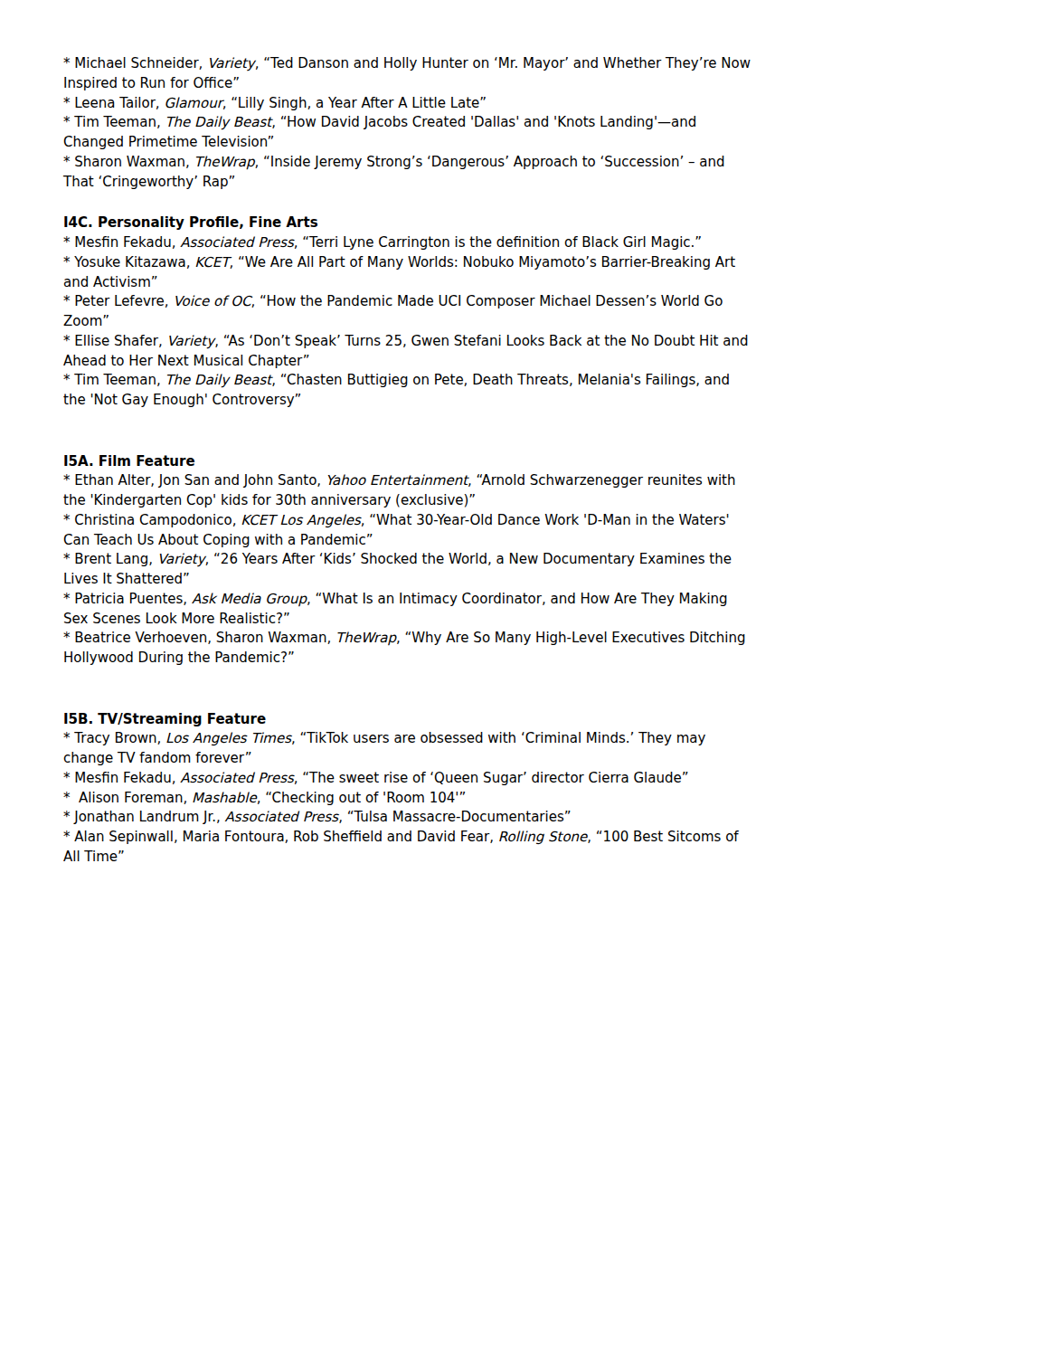* Michael Schneider, Variety, “Ted Danson and Holly Hunter on ‘Mr. Mayor’ and Whether They’re Now Inspired to Run for Office”
* Leena Tailor, Glamour, “Lilly Singh, a Year After A Little Late”
* Tim Teeman, The Daily Beast, “How David Jacobs Created 'Dallas' and 'Knots Landing'—and Changed Primetime Television”
* Sharon Waxman, TheWrap, “Inside Jeremy Strong’s ‘Dangerous’ Approach to ‘Succession’ – and That ‘Cringeworthy’ Rap”
I4C. Personality Profile, Fine Arts
* Mesfin Fekadu, Associated Press, “Terri Lyne Carrington is the definition of Black Girl Magic.”
* Yosuke Kitazawa, KCET, “We Are All Part of Many Worlds: Nobuko Miyamoto’s Barrier-Breaking Art and Activism”
* Peter Lefevre, Voice of OC, “How the Pandemic Made UCI Composer Michael Dessen’s World Go Zoom”
* Ellise Shafer, Variety, “As ‘Don’t Speak’ Turns 25, Gwen Stefani Looks Back at the No Doubt Hit and Ahead to Her Next Musical Chapter”
* Tim Teeman, The Daily Beast, “Chasten Buttigieg on Pete, Death Threats, Melania's Failings, and the 'Not Gay Enough' Controversy”
I5A. Film Feature
* Ethan Alter, Jon San and John Santo, Yahoo Entertainment, “Arnold Schwarzenegger reunites with the 'Kindergarten Cop' kids for 30th anniversary (exclusive)”
* Christina Campodonico, KCET Los Angeles, “What 30-Year-Old Dance Work 'D-Man in the Waters' Can Teach Us About Coping with a Pandemic”
* Brent Lang, Variety, “26 Years After ‘Kids’ Shocked the World, a New Documentary Examines the Lives It Shattered”
* Patricia Puentes, Ask Media Group, “What Is an Intimacy Coordinator, and How Are They Making Sex Scenes Look More Realistic?”
* Beatrice Verhoeven, Sharon Waxman, TheWrap, “Why Are So Many High-Level Executives Ditching Hollywood During the Pandemic?”
I5B. TV/Streaming Feature
* Tracy Brown, Los Angeles Times, “TikTok users are obsessed with ‘Criminal Minds.’ They may change TV fandom forever”
* Mesfin Fekadu, Associated Press, “The sweet rise of ‘Queen Sugar’ director Cierra Glaude”
* Alison Foreman, Mashable, “Checking out of 'Room 104'”
* Jonathan Landrum Jr., Associated Press, “Tulsa Massacre-Documentaries”
* Alan Sepinwall, Maria Fontoura, Rob Sheffield and David Fear, Rolling Stone, “100 Best Sitcoms of All Time”